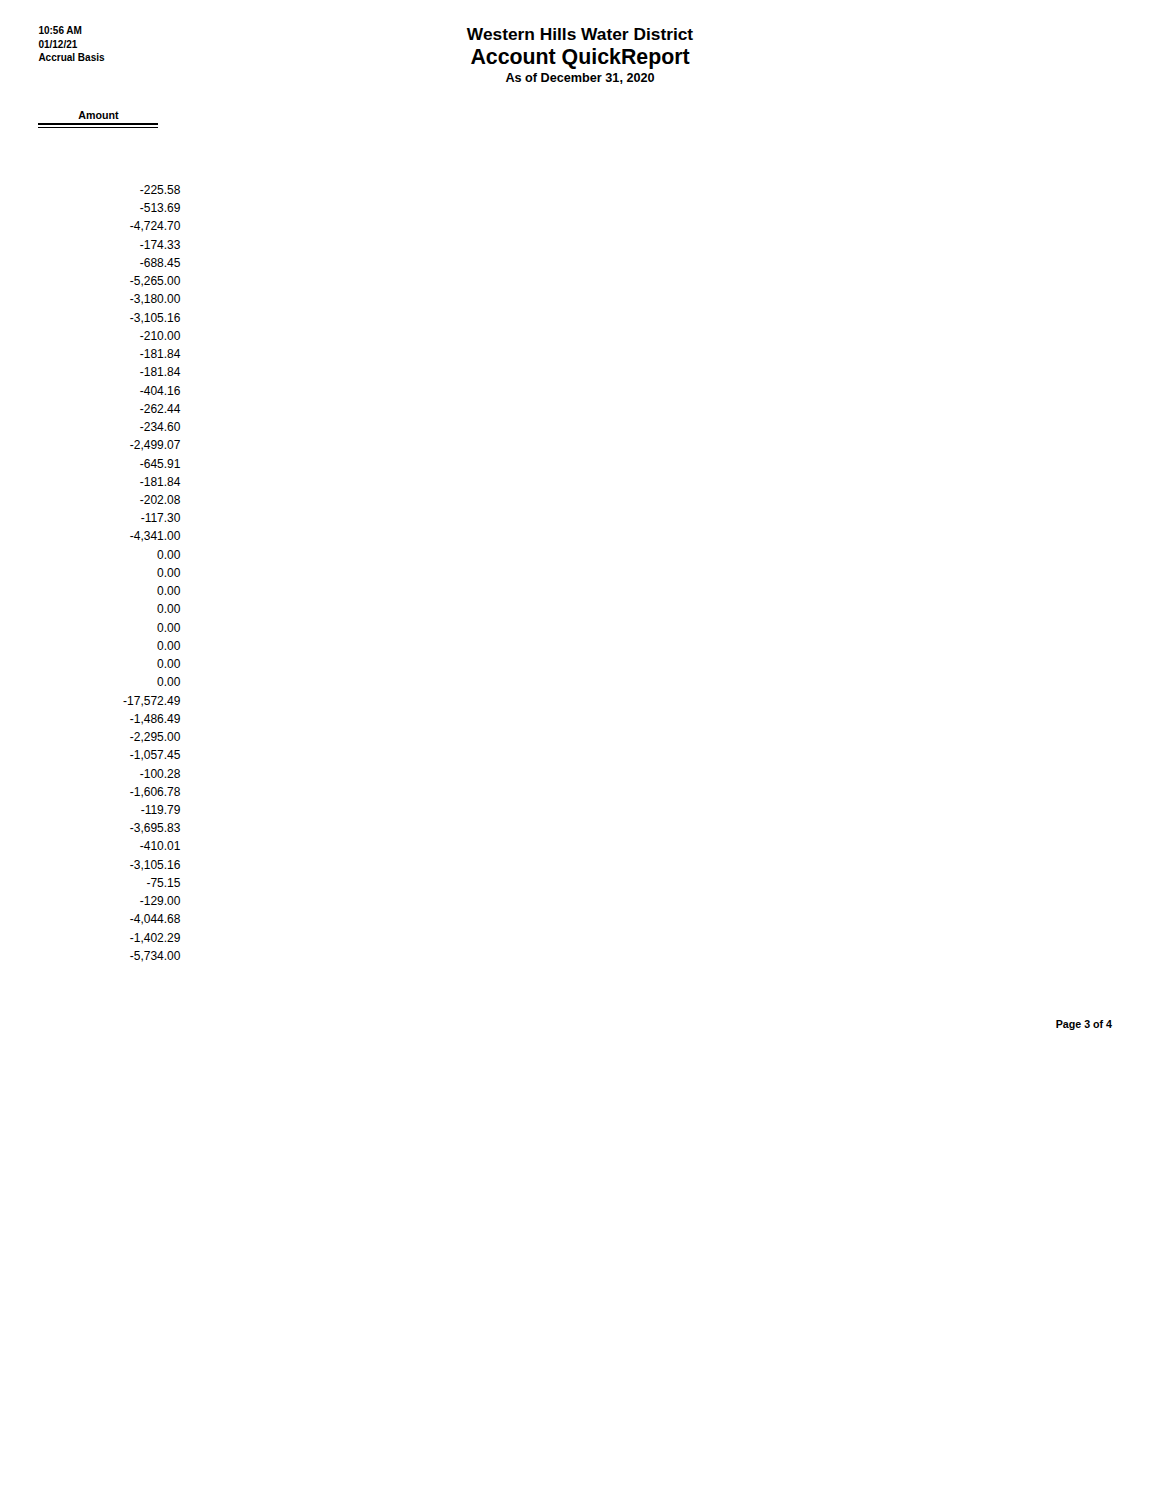10:56 AM
01/12/21
Accrual Basis
Western Hills Water District
Account QuickReport
As of December 31, 2020
Amount
| -225.58 |
| -513.69 |
| -4,724.70 |
| -174.33 |
| -688.45 |
| -5,265.00 |
| -3,180.00 |
| -3,105.16 |
| -210.00 |
| -181.84 |
| -181.84 |
| -404.16 |
| -262.44 |
| -234.60 |
| -2,499.07 |
| -645.91 |
| -181.84 |
| -202.08 |
| -117.30 |
| -4,341.00 |
| 0.00 |
| 0.00 |
| 0.00 |
| 0.00 |
| 0.00 |
| 0.00 |
| 0.00 |
| 0.00 |
| -17,572.49 |
| -1,486.49 |
| -2,295.00 |
| -1,057.45 |
| -100.28 |
| -1,606.78 |
| -119.79 |
| -3,695.83 |
| -410.01 |
| -3,105.16 |
| -75.15 |
| -129.00 |
| -4,044.68 |
| -1,402.29 |
| -5,734.00 |
Page 3 of 4